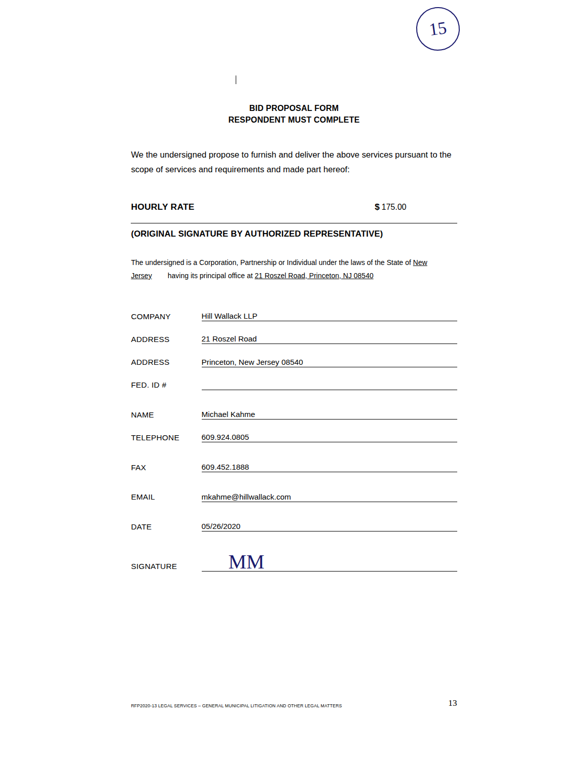15
BID PROPOSAL FORM
RESPONDENT MUST COMPLETE
We the undersigned propose to furnish and deliver the above services pursuant to the scope of services and requirements and made part hereof:
HOURLY RATE $175.00
(ORIGINAL SIGNATURE BY AUTHORIZED REPRESENTATIVE)
The undersigned is a Corporation, Partnership or Individual under the laws of the State of New Jersey having its principal office at 21 Roszel Road, Princeton, NJ 08540
| COMPANY | Hill Wallack LLP |
| ADDRESS | 21 Roszel Road |
| ADDRESS | Princeton, New Jersey 08540 |
| FED. ID # | |
| NAME | Michael Kahme |
| TELEPHONE | 609.924.0805 |
| FAX | 609.452.1888 |
| EMAIL | mkahme@hillwallack.com |
| DATE | 05/26/2020 |
| SIGNATURE | MM |
RFP2020-13 LEGAL SERVICES – GENERAL MUNICIPAL LITIGATION AND OTHER LEGAL MATTERS
13